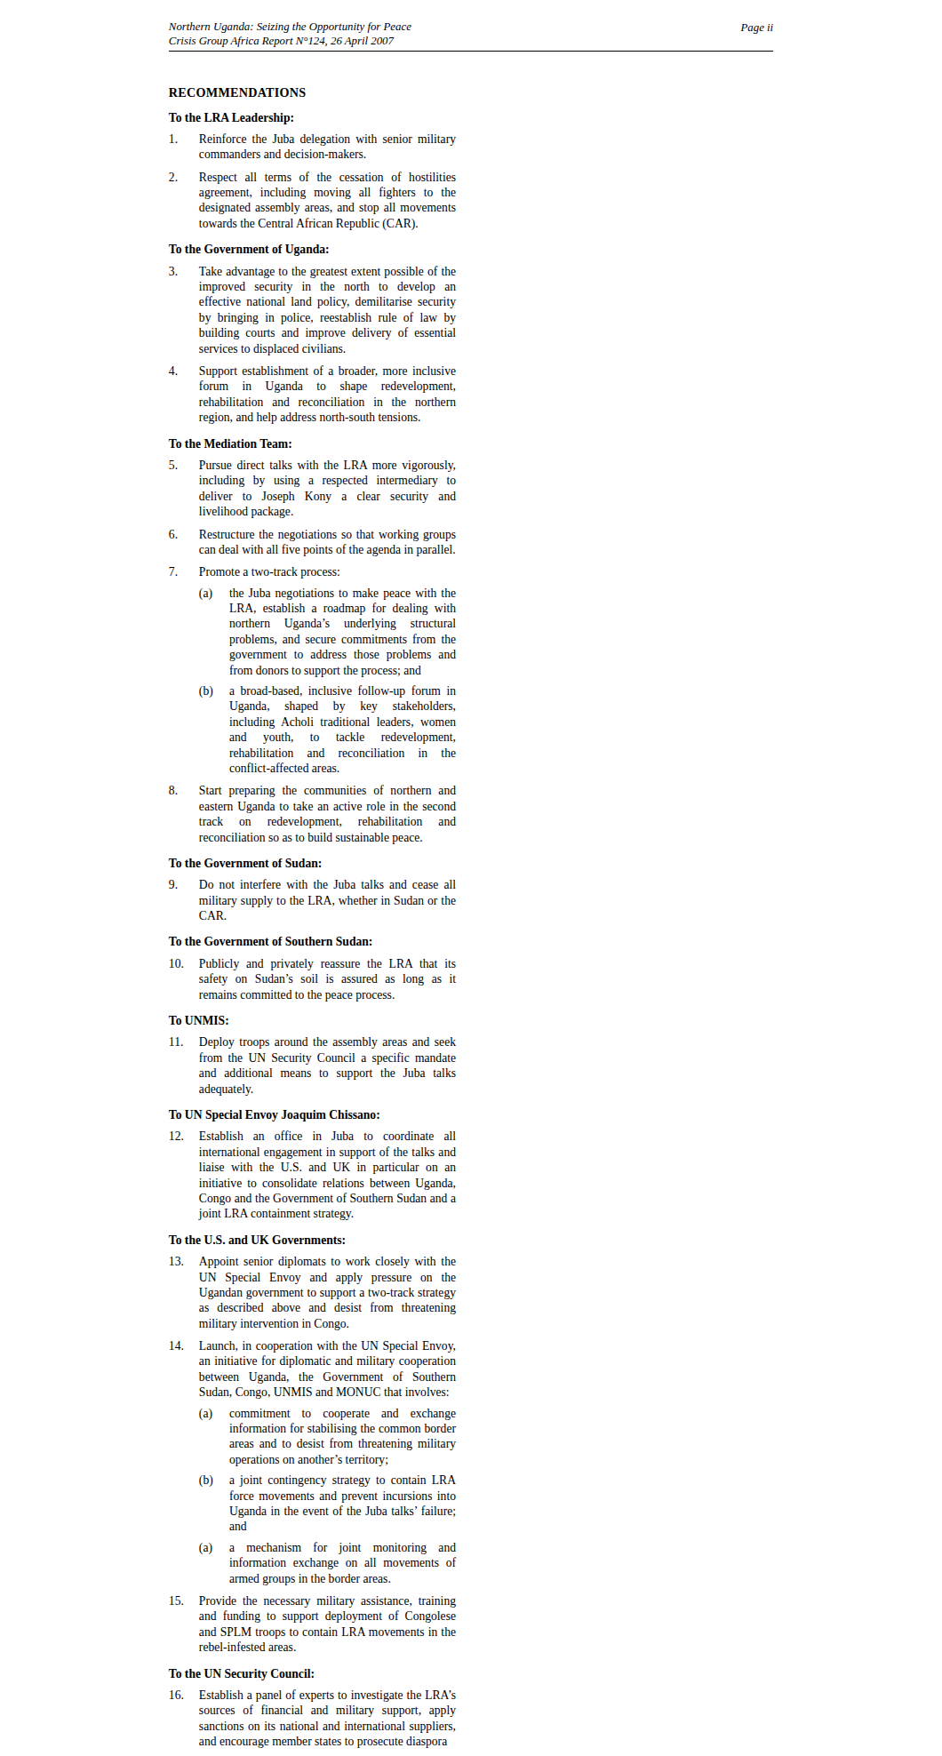Northern Uganda: Seizing the Opportunity for Peace
Crisis Group Africa Report N°124, 26 April 2007
Page ii
RECOMMENDATIONS
To the LRA Leadership:
1. Reinforce the Juba delegation with senior military commanders and decision-makers.
2. Respect all terms of the cessation of hostilities agreement, including moving all fighters to the designated assembly areas, and stop all movements towards the Central African Republic (CAR).
To the Government of Uganda:
3. Take advantage to the greatest extent possible of the improved security in the north to develop an effective national land policy, demilitarise security by bringing in police, reestablish rule of law by building courts and improve delivery of essential services to displaced civilians.
4. Support establishment of a broader, more inclusive forum in Uganda to shape redevelopment, rehabilitation and reconciliation in the northern region, and help address north-south tensions.
To the Mediation Team:
5. Pursue direct talks with the LRA more vigorously, including by using a respected intermediary to deliver to Joseph Kony a clear security and livelihood package.
6. Restructure the negotiations so that working groups can deal with all five points of the agenda in parallel.
7. Promote a two-track process:
(a) the Juba negotiations to make peace with the LRA, establish a roadmap for dealing with northern Uganda’s underlying structural problems, and secure commitments from the government to address those problems and from donors to support the process; and
(b) a broad-based, inclusive follow-up forum in Uganda, shaped by key stakeholders, including Acholi traditional leaders, women and youth, to tackle redevelopment, rehabilitation and reconciliation in the conflict-affected areas.
8. Start preparing the communities of northern and eastern Uganda to take an active role in the second track on redevelopment, rehabilitation and reconciliation so as to build sustainable peace.
To the Government of Sudan:
9. Do not interfere with the Juba talks and cease all military supply to the LRA, whether in Sudan or the CAR.
To the Government of Southern Sudan:
10. Publicly and privately reassure the LRA that its safety on Sudan’s soil is assured as long as it remains committed to the peace process.
To UNMIS:
11. Deploy troops around the assembly areas and seek from the UN Security Council a specific mandate and additional means to support the Juba talks adequately.
To UN Special Envoy Joaquim Chissano:
12. Establish an office in Juba to coordinate all international engagement in support of the talks and liaise with the U.S. and UK in particular on an initiative to consolidate relations between Uganda, Congo and the Government of Southern Sudan and a joint LRA containment strategy.
To the U.S. and UK Governments:
13. Appoint senior diplomats to work closely with the UN Special Envoy and apply pressure on the Ugandan government to support a two-track strategy as described above and desist from threatening military intervention in Congo.
14. Launch, in cooperation with the UN Special Envoy, an initiative for diplomatic and military cooperation between Uganda, the Government of Southern Sudan, Congo, UNMIS and MONUC that involves:
(a) commitment to cooperate and exchange information for stabilising the common border areas and to desist from threatening military operations on another’s territory;
(b) a joint contingency strategy to contain LRA force movements and prevent incursions into Uganda in the event of the Juba talks’ failure; and
(a) a mechanism for joint monitoring and information exchange on all movements of armed groups in the border areas.
15. Provide the necessary military assistance, training and funding to support deployment of Congolese and SPLM troops to contain LRA movements in the rebel-infested areas.
To the UN Security Council:
16. Establish a panel of experts to investigate the LRA’s sources of financial and military support, apply sanctions on its national and international suppliers, and encourage member states to prosecute diaspora